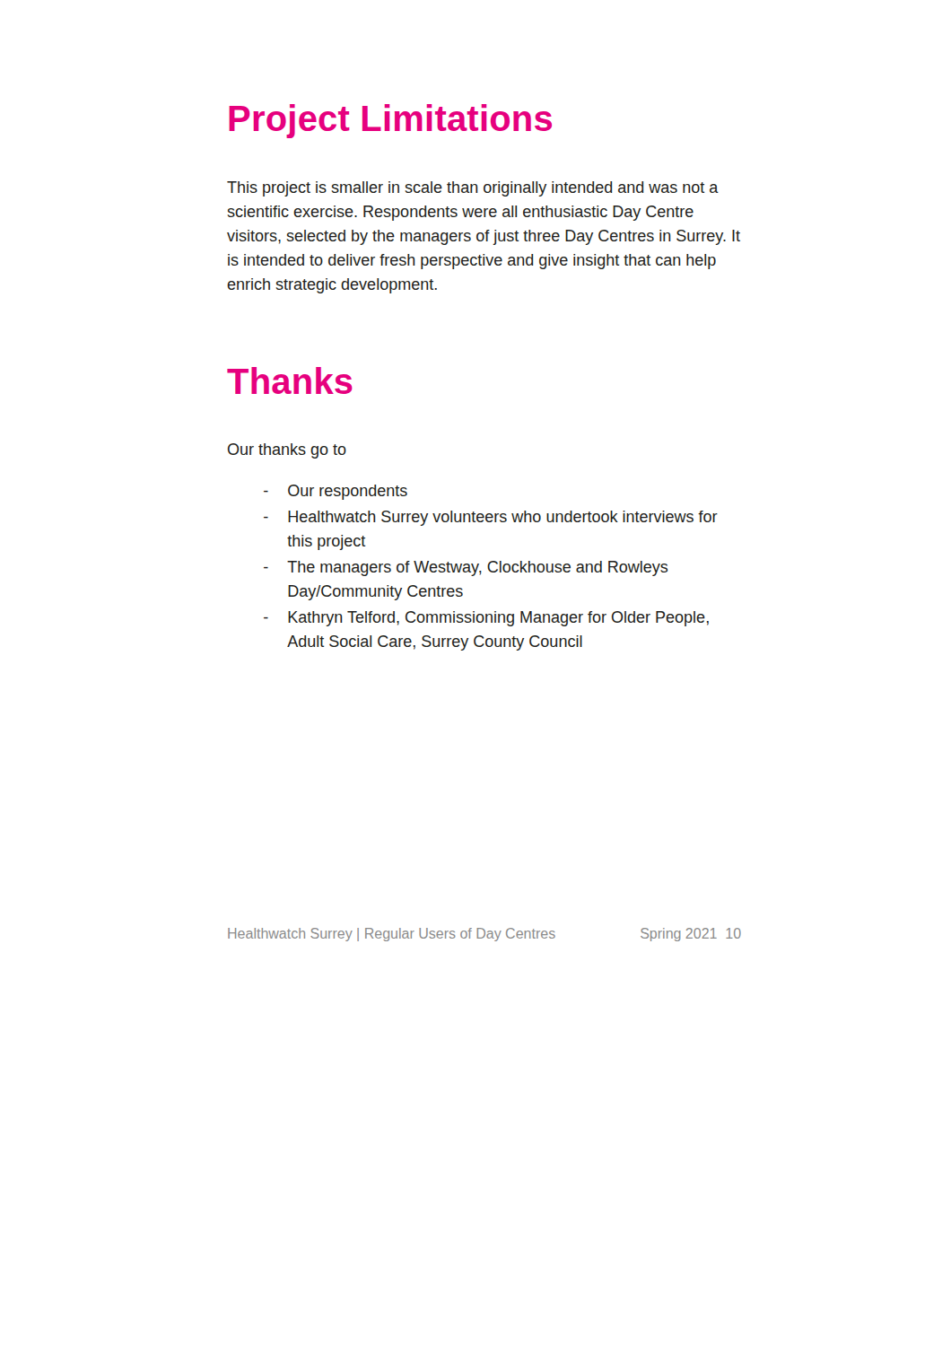Project Limitations
This project is smaller in scale than originally intended and was not a scientific exercise. Respondents were all enthusiastic Day Centre visitors, selected by the managers of just three Day Centres in Surrey. It is intended to deliver fresh perspective and give insight that can help enrich strategic development.
Thanks
Our thanks go to
Our respondents
Healthwatch Surrey volunteers who undertook interviews for this project
The managers of Westway, Clockhouse and Rowleys Day/Community Centres
Kathryn Telford, Commissioning Manager for Older People, Adult Social Care, Surrey County Council
Healthwatch Surrey | Regular Users of Day Centres
Spring 2021 10